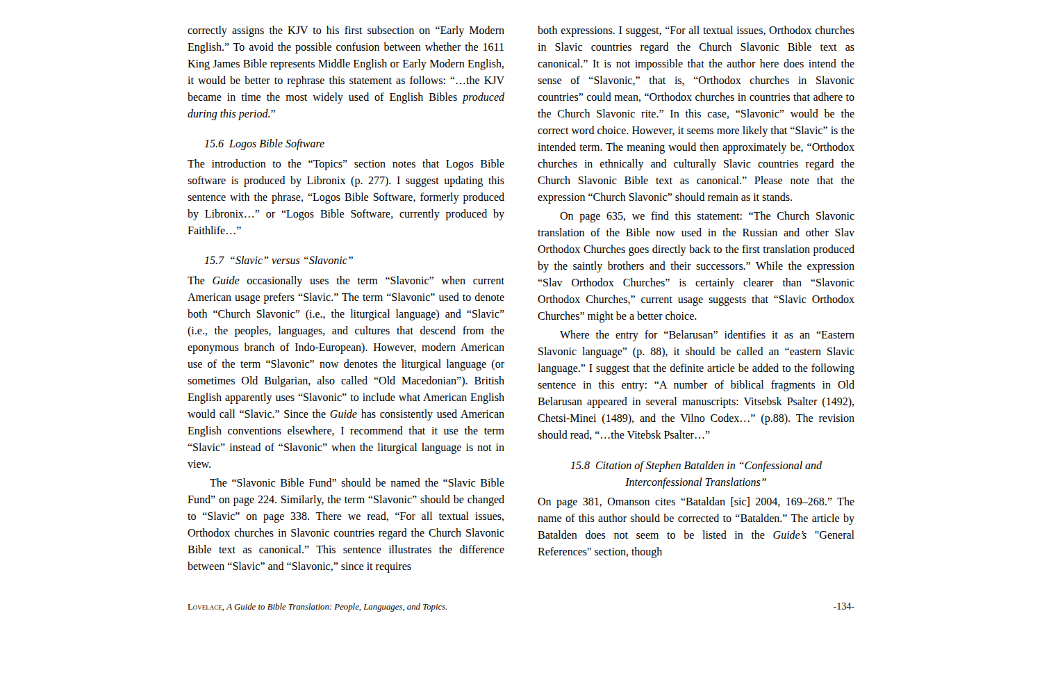correctly assigns the KJV to his first subsection on “Early Modern English.” To avoid the possible confusion between whether the 1611 King James Bible represents Middle English or Early Modern English, it would be better to rephrase this statement as follows: “…the KJV became in time the most widely used of English Bibles produced during this period.”
15.6 Logos Bible Software
The introduction to the “Topics” section notes that Logos Bible software is produced by Libronix (p. 277). I suggest updating this sentence with the phrase, “Logos Bible Software, formerly produced by Libronix…” or “Logos Bible Software, currently produced by Faithlife…”
15.7 “Slavic” versus “Slavonic”
The Guide occasionally uses the term “Slavonic” when current American usage prefers “Slavic.” The term “Slavonic” used to denote both “Church Slavonic” (i.e., the liturgical language) and “Slavic” (i.e., the peoples, languages, and cultures that descend from the eponymous branch of Indo-European). However, modern American use of the term “Slavonic” now denotes the liturgical language (or sometimes Old Bulgarian, also called “Old Macedonian”). British English apparently uses “Slavonic” to include what American English would call “Slavic.” Since the Guide has consistently used American English conventions elsewhere, I recommend that it use the term “Slavic” instead of “Slavonic” when the liturgical language is not in view.
The “Slavonic Bible Fund” should be named the “Slavic Bible Fund” on page 224. Similarly, the term “Slavonic” should be changed to “Slavic” on page 338. There we read, “For all textual issues, Orthodox churches in Slavonic countries regard the Church Slavonic Bible text as canonical.” This sentence illustrates the difference between “Slavic” and “Slavonic,” since it requires
both expressions. I suggest, “For all textual issues, Orthodox churches in Slavic countries regard the Church Slavonic Bible text as canonical.” It is not impossible that the author here does intend the sense of “Slavonic,” that is, “Orthodox churches in Slavonic countries” could mean, “Orthodox churches in countries that adhere to the Church Slavonic rite.” In this case, “Slavonic” would be the correct word choice. However, it seems more likely that “Slavic” is the intended term. The meaning would then approximately be, “Orthodox churches in ethnically and culturally Slavic countries regard the Church Slavonic Bible text as canonical.” Please note that the expression “Church Slavonic” should remain as it stands.
On page 635, we find this statement: “The Church Slavonic translation of the Bible now used in the Russian and other Slav Orthodox Churches goes directly back to the first translation produced by the saintly brothers and their successors.” While the expression “Slav Orthodox Churches” is certainly clearer than “Slavonic Orthodox Churches,” current usage suggests that “Slavic Orthodox Churches” might be a better choice.
Where the entry for “Belarusan” identifies it as an “Eastern Slavonic language” (p. 88), it should be called an “eastern Slavic language.” I suggest that the definite article be added to the following sentence in this entry: “A number of biblical fragments in Old Belarusan appeared in several manuscripts: Vitsebsk Psalter (1492), Chetsi-Minei (1489), and the Vilno Codex…” (p.88). The revision should read, “…the Vitebsk Psalter…”
15.8 Citation of Stephen Batalden in “Confessional and Interconfessional Translations”
On page 381, Omanson cites “Bataldan [sic] 2004, 169–268.” The name of this author should be corrected to “Batalden.” The article by Batalden does not seem to be listed in the Guide’s "General References" section, though
Lovelace, A Guide to Bible Translation: People, Languages, and Topics.
-134-